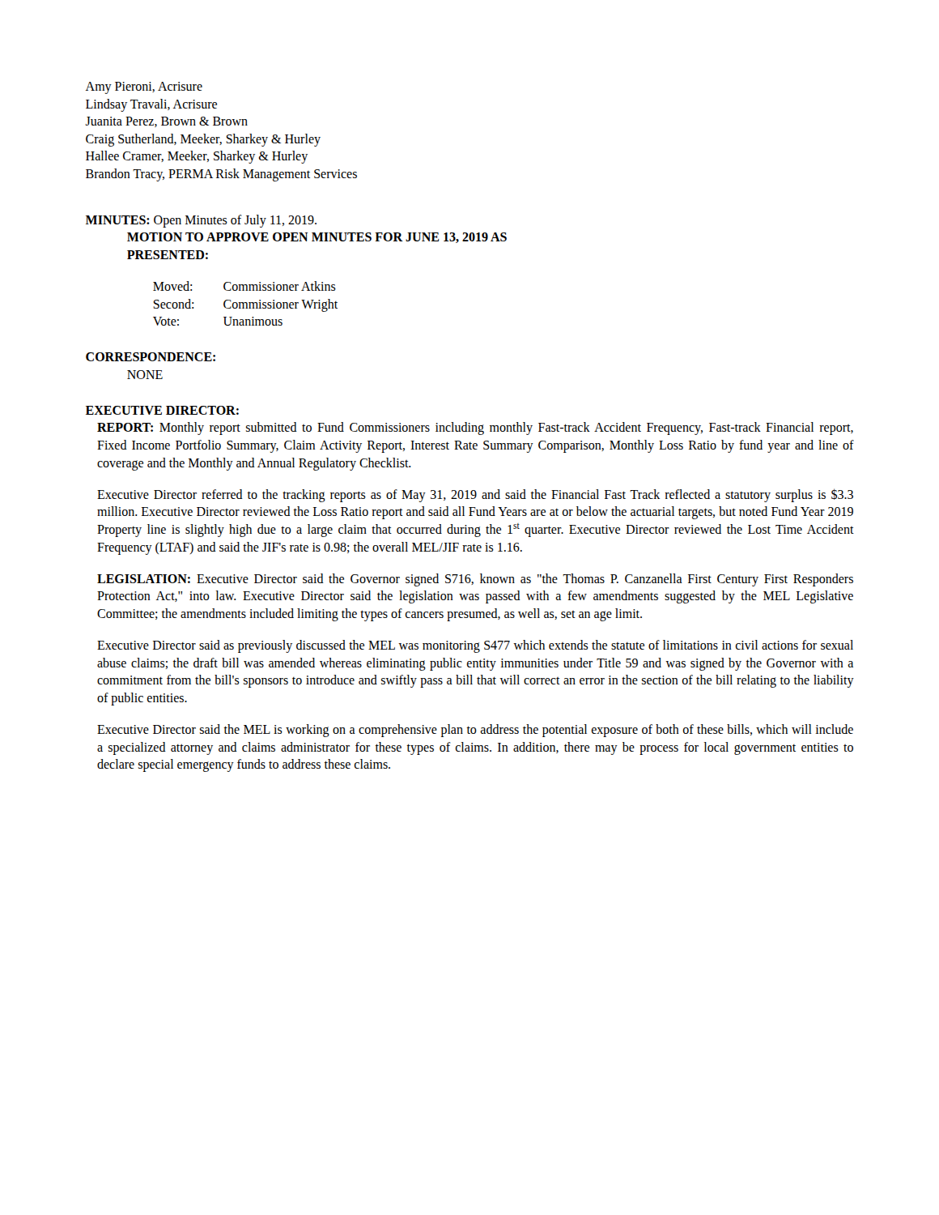Amy Pieroni, Acrisure
Lindsay Travali, Acrisure
Juanita Perez, Brown & Brown
Craig Sutherland, Meeker, Sharkey & Hurley
Hallee Cramer, Meeker, Sharkey & Hurley
Brandon Tracy, PERMA Risk Management Services
MINUTES: Open Minutes of July 11, 2019.
MOTION TO APPROVE OPEN MINUTES FOR JUNE 13, 2019 AS
PRESENTED:
| Moved: | Commissioner Atkins |
| Second: | Commissioner Wright |
| Vote: | Unanimous |
CORRESPONDENCE:
NONE
EXECUTIVE DIRECTOR:
REPORT: Monthly report submitted to Fund Commissioners including monthly Fast-track Accident Frequency, Fast-track Financial report, Fixed Income Portfolio Summary, Claim Activity Report, Interest Rate Summary Comparison, Monthly Loss Ratio by fund year and line of coverage and the Monthly and Annual Regulatory Checklist.
Executive Director referred to the tracking reports as of May 31, 2019 and said the Financial Fast Track reflected a statutory surplus is $3.3 million. Executive Director reviewed the Loss Ratio report and said all Fund Years are at or below the actuarial targets, but noted Fund Year 2019 Property line is slightly high due to a large claim that occurred during the 1st quarter. Executive Director reviewed the Lost Time Accident Frequency (LTAF) and said the JIF's rate is 0.98; the overall MEL/JIF rate is 1.16.
LEGISLATION: Executive Director said the Governor signed S716, known as "the Thomas P. Canzanella First Century First Responders Protection Act," into law. Executive Director said the legislation was passed with a few amendments suggested by the MEL Legislative Committee; the amendments included limiting the types of cancers presumed, as well as, set an age limit.
Executive Director said as previously discussed the MEL was monitoring S477 which extends the statute of limitations in civil actions for sexual abuse claims; the draft bill was amended whereas eliminating public entity immunities under Title 59 and was signed by the Governor with a commitment from the bill's sponsors to introduce and swiftly pass a bill that will correct an error in the section of the bill relating to the liability of public entities.
Executive Director said the MEL is working on a comprehensive plan to address the potential exposure of both of these bills, which will include a specialized attorney and claims administrator for these types of claims. In addition, there may be process for local government entities to declare special emergency funds to address these claims.